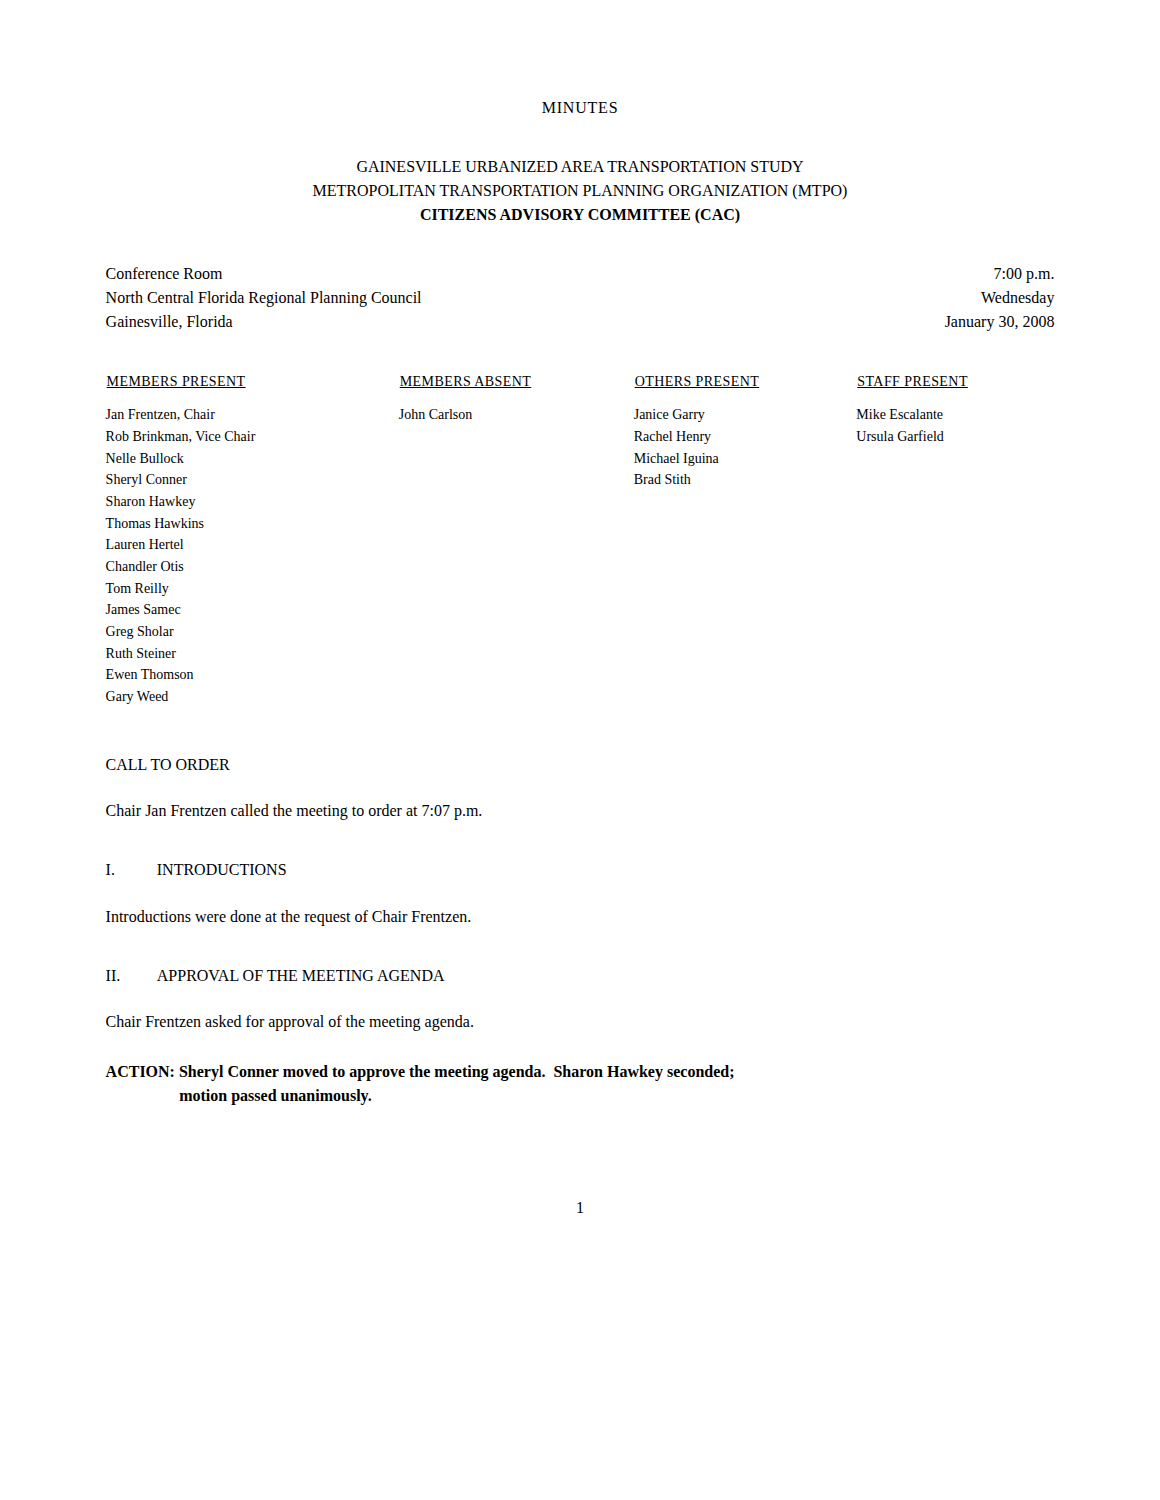MINUTES
GAINESVILLE URBANIZED AREA TRANSPORTATION STUDY
METROPOLITAN TRANSPORTATION PLANNING ORGANIZATION (MTPO)
CITIZENS ADVISORY COMMITTEE (CAC)
| Conference Room | 7:00 p.m. |
| North Central Florida Regional Planning Council | Wednesday |
| Gainesville, Florida | January 30, 2008 |
| MEMBERS PRESENT | MEMBERS ABSENT | OTHERS PRESENT | STAFF PRESENT |
| --- | --- | --- | --- |
| Jan Frentzen, Chair Rob Brinkman, Vice Chair Nelle Bullock Sheryl Conner Sharon Hawkey Thomas Hawkins Lauren Hertel Chandler Otis Tom Reilly James Samec Greg Sholar Ruth Steiner Ewen Thomson Gary Weed | John Carlson | Janice Garry Rachel Henry Michael Iguina Brad Stith | Mike Escalante Ursula Garfield |
CALL TO ORDER
Chair Jan Frentzen called the meeting to order at 7:07 p.m.
I. INTRODUCTIONS
Introductions were done at the request of Chair Frentzen.
II. APPROVAL OF THE MEETING AGENDA
Chair Frentzen asked for approval of the meeting agenda.
ACTION: Sheryl Conner moved to approve the meeting agenda. Sharon Hawkey seconded; motion passed unanimously.
1